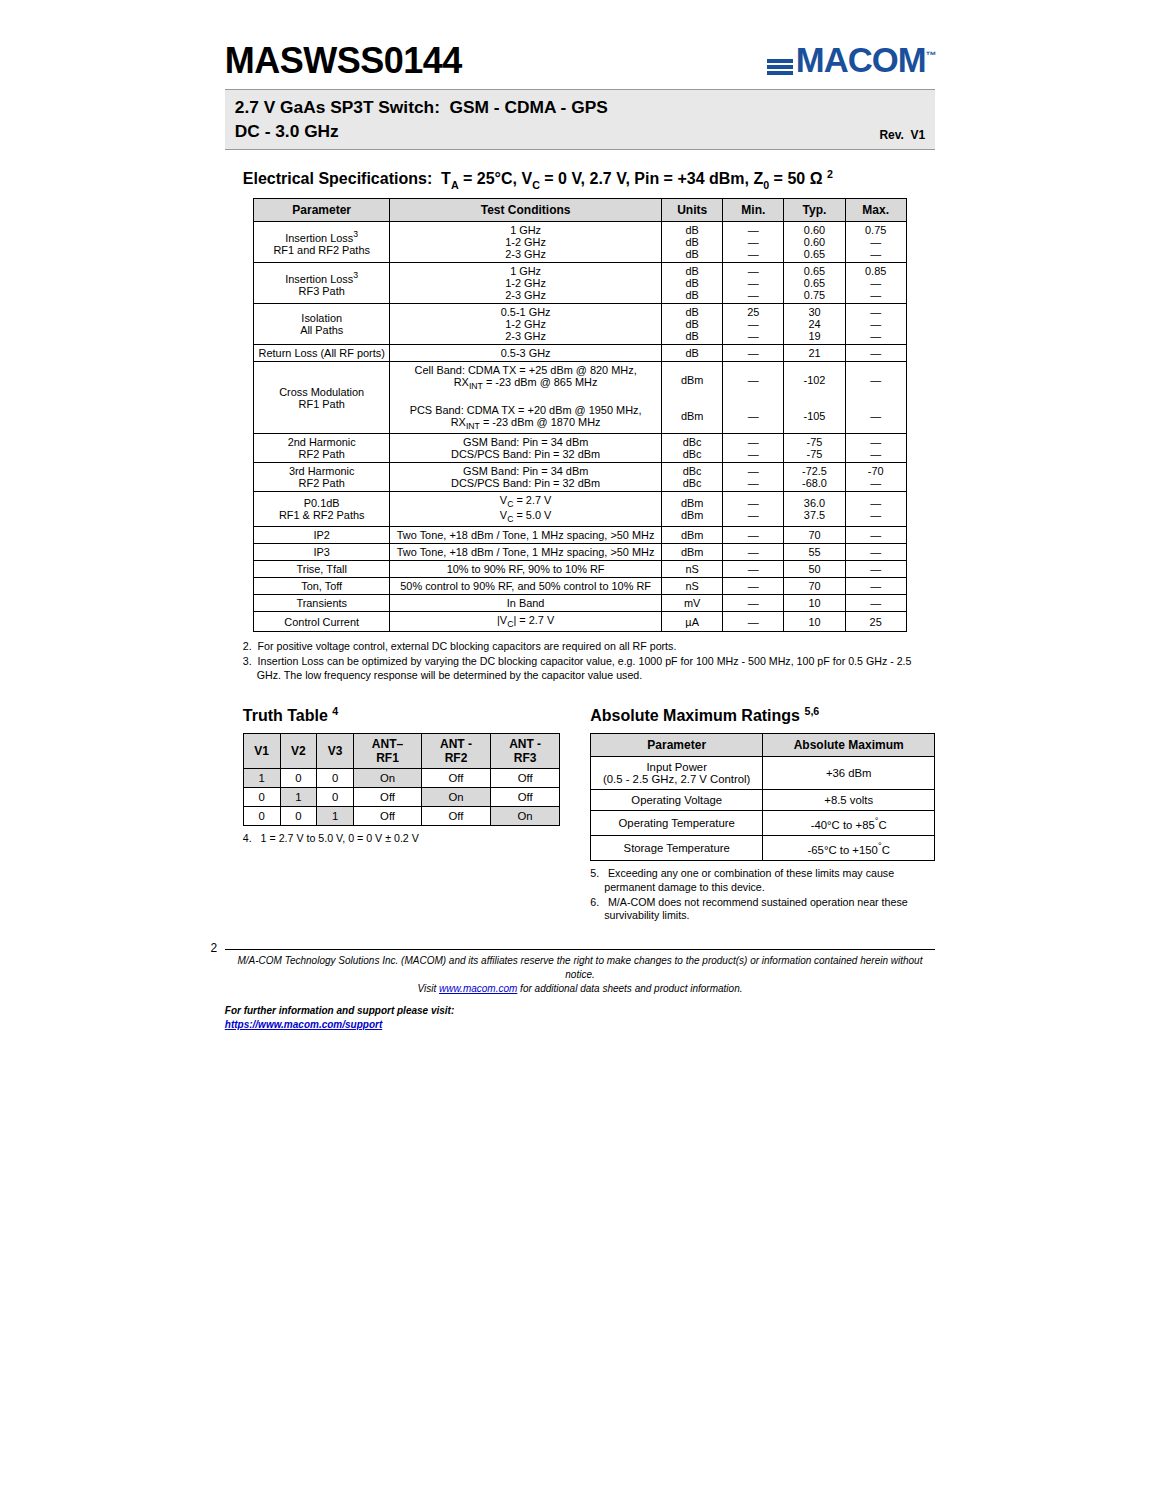MASWSS0144
MACOM™
2.7 V GaAs SP3T Switch: GSM - CDMA - GPS
DC - 3.0 GHz
Rev. V1
Electrical Specifications: TA = 25°C, VC = 0 V, 2.7 V, Pin = +34 dBm, Z0 = 50 Ω 2
| Parameter | Test Conditions | Units | Min. | Typ. | Max. |
| --- | --- | --- | --- | --- | --- |
| Insertion Loss 3 RF1 and RF2 Paths | 1 GHz 1-2 GHz 2-3 GHz | dB dB dB | — — — | 0.60 0.60 0.65 | 0.75 — — |
| Insertion Loss 3 RF3 Path | 1 GHz 1-2 GHz 2-3 GHz | dB dB dB | — — — | 0.65 0.65 0.75 | 0.85 — — |
| Isolation All Paths | 0.5-1 GHz 1-2 GHz 2-3 GHz | dB dB dB | 25 — — | 30 24 19 | — — — |
| Return Loss (All RF ports) | 0.5-3 GHz | dB | — | 21 | — |
| Cross Modulation RF1 Path | Cell Band: CDMA TX = +25 dBm @ 820 MHz, RX INT = -23 dBm @ 865 MHz PCS Band: CDMA TX = +20 dBm @ 1950 MHz, RX INT = -23 dBm @ 1870 MHz | dBm dBm | — — | -102 -105 | — — |
| 2nd Harmonic RF2 Path | GSM Band: Pin = 34 dBm DCS/PCS Band: Pin = 32 dBm | dBc dBc | — — | -75 -75 | — — |
| 3rd Harmonic RF2 Path | GSM Band: Pin = 34 dBm DCS/PCS Band: Pin = 32 dBm | dBc dBc | — — | -72.5 -68.0 | -70 — |
| P0.1dB RF1 & RF2 Paths | V C = 2.7 V V C = 5.0 V | dBm dBm | — — | 36.0 37.5 | — — |
| IP2 | Two Tone, +18 dBm / Tone, 1 MHz spacing, >50 MHz | dBm | — | 70 | — |
| IP3 | Two Tone, +18 dBm / Tone, 1 MHz spacing, >50 MHz | dBm | — | 55 | — |
| Trise, Tfall | 10% to 90% RF, 90% to 10% RF | nS | — | 50 | — |
| Ton, Toff | 50% control to 90% RF, and 50% control to 10% RF | nS | — | 70 | — |
| Transients | In Band | mV | — | 10 | — |
| Control Current | /V C / = 2.7 V | µA | — | 10 | 25 |
2. For positive voltage control, external DC blocking capacitors are required on all RF ports.
3. Insertion Loss can be optimized by varying the DC blocking capacitor value, e.g. 1000 pF for 100 MHz - 500 MHz, 100 pF for 0.5 GHz - 2.5 GHz. The low frequency response will be determined by the capacitor value used.
Truth Table 4
| V1 | V2 | V3 | ANT– RF1 | ANT - RF2 | ANT - RF3 |
| --- | --- | --- | --- | --- | --- |
| 1 | 0 | 0 | On | Off | Off |
| 0 | 1 | 0 | Off | On | Off |
| 0 | 0 | 1 | Off | Off | On |
4. 1 = 2.7 V to 5.0 V, 0 = 0 V ± 0.2 V
Absolute Maximum Ratings 5,6
| Parameter | Absolute Maximum |
| --- | --- |
| Input Power (0.5 - 2.5 GHz, 2.7 V Control) | +36 dBm |
| Operating Voltage | +8.5 volts |
| Operating Temperature | -40°C to +85 ° C |
| Storage Temperature | -65°C to +150 ° C |
5. Exceeding any one or combination of these limits may cause permanent damage to this device.
6. M/A-COM does not recommend sustained operation near these survivability limits.
2
M/A-COM Technology Solutions Inc. (MACOM) and its affiliates reserve the right to make changes to the product(s) or information contained herein without notice.
Visit www.macom.com for additional data sheets and product information.
For further information and support please visit:
https://www.macom.com/support